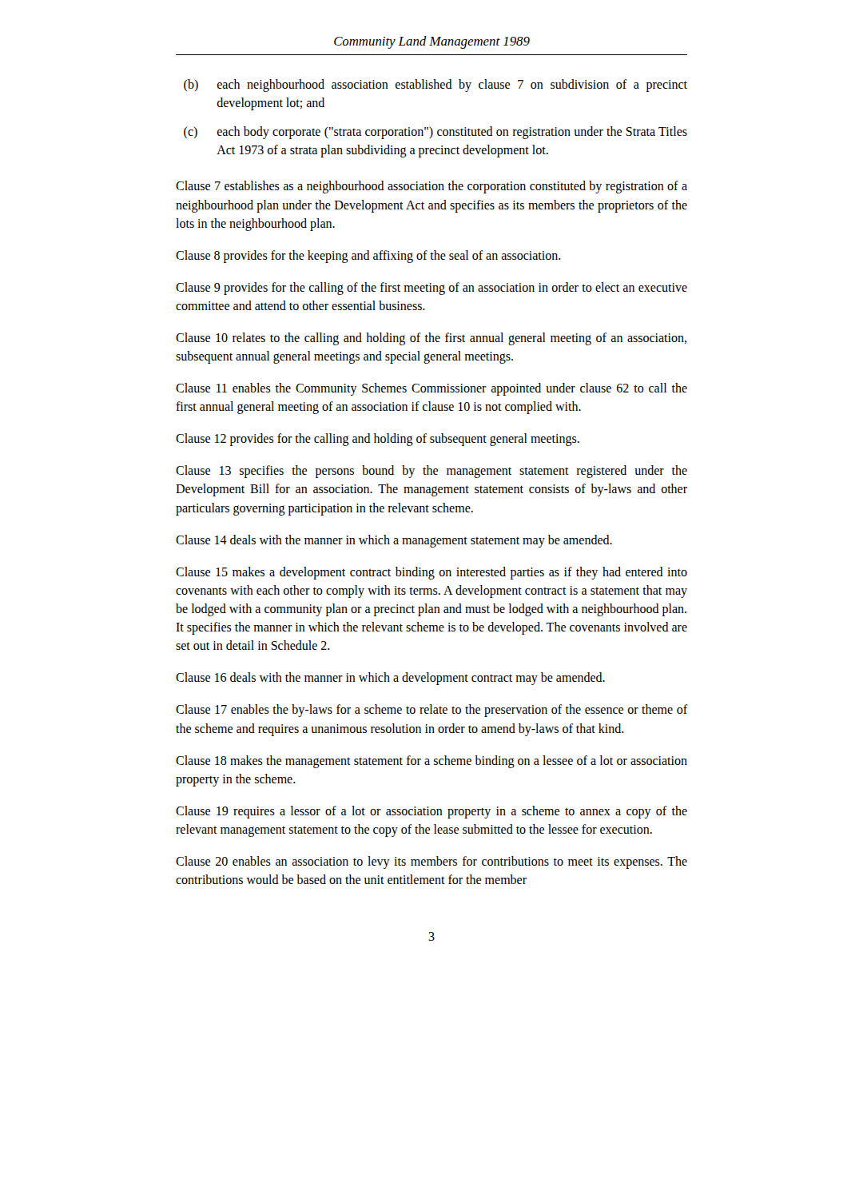Community Land Management 1989
(b) each neighbourhood association established by clause 7 on subdivision of a precinct development lot; and
(c) each body corporate ("strata corporation") constituted on registration under the Strata Titles Act 1973 of a strata plan subdividing a precinct development lot.
Clause 7 establishes as a neighbourhood association the corporation constituted by registration of a neighbourhood plan under the Development Act and specifies as its members the proprietors of the lots in the neighbourhood plan.
Clause 8 provides for the keeping and affixing of the seal of an association.
Clause 9 provides for the calling of the first meeting of an association in order to elect an executive committee and attend to other essential business.
Clause 10 relates to the calling and holding of the first annual general meeting of an association, subsequent annual general meetings and special general meetings.
Clause 11 enables the Community Schemes Commissioner appointed under clause 62 to call the first annual general meeting of an association if clause 10 is not complied with.
Clause 12 provides for the calling and holding of subsequent general meetings.
Clause 13 specifies the persons bound by the management statement registered under the Development Bill for an association. The management statement consists of by-laws and other particulars governing participation in the relevant scheme.
Clause 14 deals with the manner in which a management statement may be amended.
Clause 15 makes a development contract binding on interested parties as if they had entered into covenants with each other to comply with its terms. A development contract is a statement that may be lodged with a community plan or a precinct plan and must be lodged with a neighbourhood plan. It specifies the manner in which the relevant scheme is to be developed. The covenants involved are set out in detail in Schedule 2.
Clause 16 deals with the manner in which a development contract may be amended.
Clause 17 enables the by-laws for a scheme to relate to the preservation of the essence or theme of the scheme and requires a unanimous resolution in order to amend by-laws of that kind.
Clause 18 makes the management statement for a scheme binding on a lessee of a lot or association property in the scheme.
Clause 19 requires a lessor of a lot or association property in a scheme to annex a copy of the relevant management statement to the copy of the lease submitted to the lessee for execution.
Clause 20 enables an association to levy its members for contributions to meet its expenses. The contributions would be based on the unit entitlement for the member
3